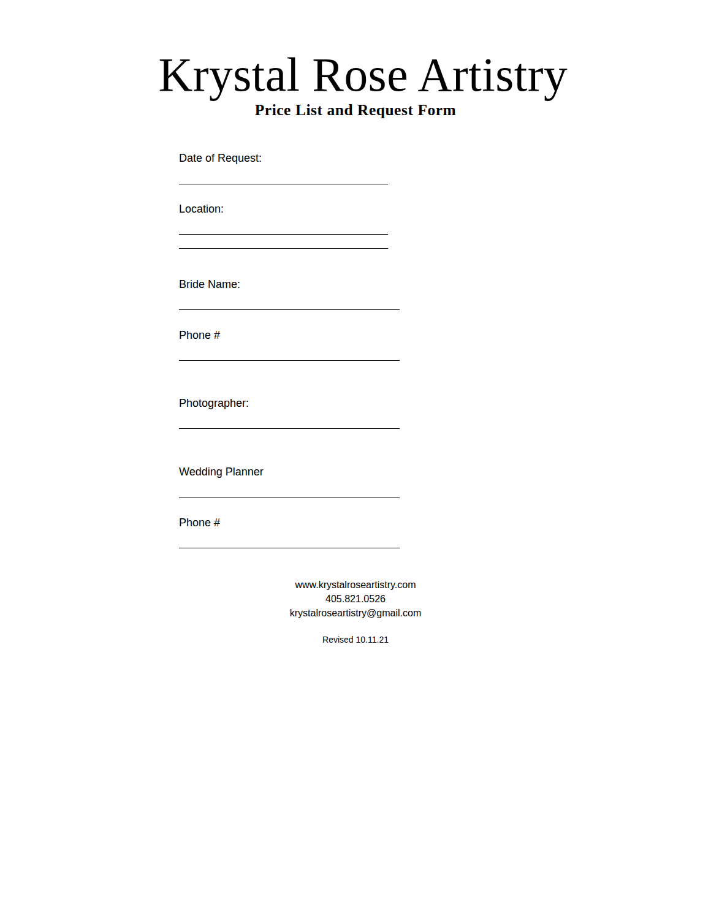Krystal Rose Artistry
Price List and Request Form
Date of Request:
Location:
Bride Name:
Phone #
Photographer:
Wedding Planner
Phone #
www.krystalroseartistry.com
405.821.0526
krystalroseartistry@gmail.com
Revised 10.11.21